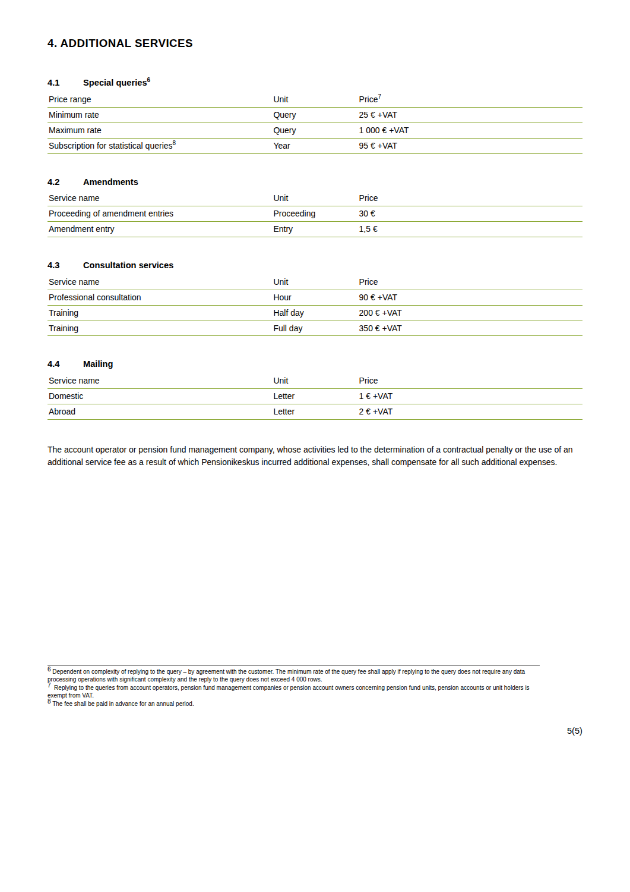4. ADDITIONAL SERVICES
4.1 Special queries6
| Price range | Unit | Price 7 |
| --- | --- | --- |
| Minimum rate | Query | 25 € +VAT |
| Maximum rate | Query | 1 000 € +VAT |
| Subscription for statistical queries 8 | Year | 95 € +VAT |
4.2 Amendments
| Service name | Unit | Price |
| --- | --- | --- |
| Proceeding of amendment entries | Proceeding | 30 € |
| Amendment entry | Entry | 1,5 € |
4.3 Consultation services
| Service name | Unit | Price |
| --- | --- | --- |
| Professional consultation | Hour | 90 € +VAT |
| Training | Half day | 200 € +VAT |
| Training | Full day | 350 € +VAT |
4.4 Mailing
| Service name | Unit | Price |
| --- | --- | --- |
| Domestic | Letter | 1 € +VAT |
| Abroad | Letter | 2 € +VAT |
The account operator or pension fund management company, whose activities led to the determination of a contractual penalty or the use of an additional service fee as a result of which Pensionikeskus incurred additional expenses, shall compensate for all such additional expenses.
6 Dependent on complexity of replying to the query – by agreement with the customer. The minimum rate of the query fee shall apply if replying to the query does not require any data processing operations with significant complexity and the reply to the query does not exceed 4 000 rows.
7 Replying to the queries from account operators, pension fund management companies or pension account owners concerning pension fund units, pension accounts or unit holders is exempt from VAT.
8 The fee shall be paid in advance for an annual period.
5(5)